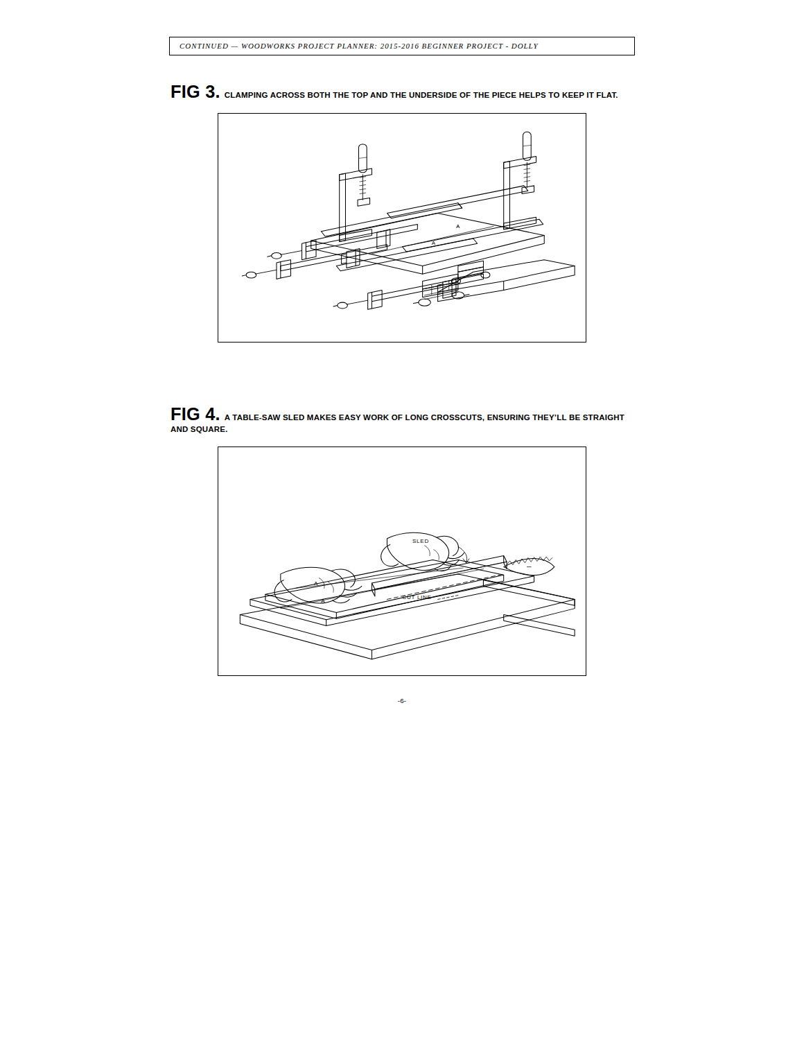CONTINUED — WOODWORKS PROJECT PLANNER: 2015-2016 BEGINNER PROJECT - DOLLY
FIG 3. CLAMPING ACROSS BOTH THE TOP AND THE UNDERSIDE OF THE PIECE HELPS TO KEEP IT FLAT.
A A
FIG 4. A TABLE-SAW SLED MAKES EASY WORK OF LONG CROSSCUTS, ENSURING THEY’LL BE STRAIGHT AND SQUARE.
SLED CUT LINE A A
-6-